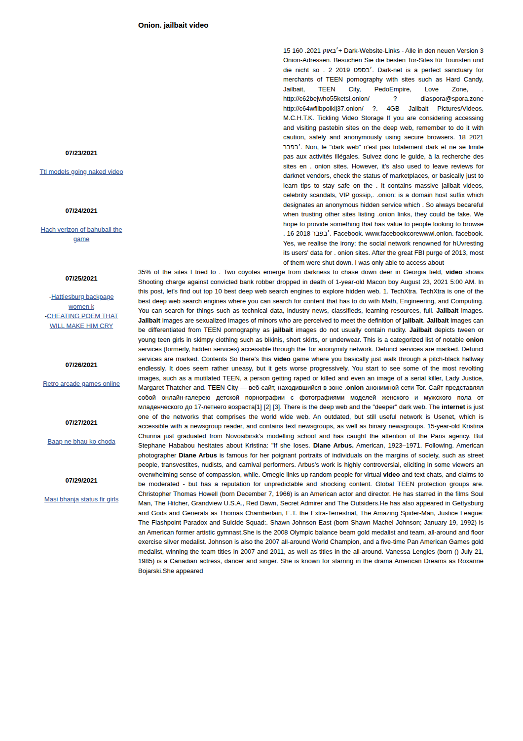07/23/2021
Ttl models going naked video
07/24/2021
Hach verizon of bahubali the game
07/25/2021
-Hattiesburg backpage women k
-CHEATING POEM THAT WILL MAKE HIM CRY
07/26/2021
Retro arcade games online
07/27/2021
Baap ne bhau ko choda
07/29/2021
Masi bhanja status fir girls
Onion. jailbait video
15 160 .2021 ׳באוק+ Dark-Website-Links - Alle in den neuen Version 3 Onion-Adressen. Besuchen Sie die besten Tor-Sites für Touristen und die nicht so . 2 2019 ׳בספט. Dark-net is a perfect sanctuary for merchants of TEEN pornography with sites such as Hard Candy, Jailbait, TEEN City, PedoEmpire, Love Zone, . http://c62bejwho55ketsi.onion/ ? diaspora@spora.zone http://c64wfiibpoiklj37.onion/ ?. 4GB Jailbait Pictures/Videos. M.C.H.T.K. Tickling Video Storage If you are considering accessing and visiting pastebin sites on the deep web, remember to do it with caution, safely and anonymously using secure browsers. 18 2021 ׳בפבר. Non, le "dark web" n'est pas totalement dark et ne se limite pas aux activités illégales. Suivez donc le guide, à la recherche des sites en . onion sites. However, it's also used to leave reviews for darknet vendors, check the status of marketplaces, or basically just to learn tips to stay safe on the . It contains massive jailbait videos, celebrity scandals, VIP gossip,. .onion: is a domain host suffix which designates an anonymous hidden service which . So always becareful when trusting other sites listing .onion links, they could be fake. We hope to provide something that has value to people looking to browse . 16 ׳בפבר 2018. Facebook. www.facebookcorewwwi.onion. facebook. Yes, we realise the irony: the social network renowned for hUvresting its users' data for . onion sites. After the great FBI purge of 2013, most of them were shut down. I was only able to access about
35% of the sites I tried to . Two coyotes emerge from darkness to chase down deer in Georgia field, video shows Shooting charge against convicted bank robber dropped in death of 1-year-old Macon boy August 23, 2021 5:00 AM. In this post, let's find out top 10 best deep web search engines to explore hidden web. 1. TechXtra. TechXtra is one of the best deep web search engines where you can search for content that has to do with Math, Engineering, and Computing. You can search for things such as technical data, industry news, classifieds, learning resources, full. Jailbait images. Jailbait images are sexualized images of minors who are perceived to meet the definition of jailbait. Jailbait images can be differentiated from TEEN pornography as jailbait images do not usually contain nudity. Jailbait depicts tween or young teen girls in skimpy clothing such as bikinis, short skirts, or underwear. This is a categorized list of notable onion services (formerly, hidden services) accessible through the Tor anonymity network. Defunct services are marked. Defunct services are marked. Contents So there's this video game where you basically just walk through a pitch-black hallway endlessly. It does seem rather uneasy, but it gets worse progressively. You start to see some of the most revolting images, such as a mutilated TEEN, a person getting raped or killed and even an image of a serial killer, Lady Justice, Margaret Thatcher and. TEEN City — веб-сайт, находившийся в зоне .onion анонимной сети Tor. Сайт представлял собой онлайн-галерею детской порнографии с фотографиями моделей женского и мужского пола от младенческого до 17-летнего возраста[1] [2] [3]. There is the deep web and the "deeper" dark web. The internet is just one of the networks that comprises the world wide web. An outdated, but still useful network is Usenet, which is accessible with a newsgroup reader, and contains text newsgroups, as well as binary newsgroups. 15-year-old Kristina Churina just graduated from Novosibirsk's modelling school and has caught the attention of the Paris agency. But Stephane Hababou hesitates about Kristina: "If she loses. Diane Arbus. American, 1923–1971. Following. American photographer Diane Arbus is famous for her poignant portraits of individuals on the margins of society, such as street people, transvestites, nudists, and carnival performers. Arbus's work is highly controversial, eliciting in some viewers an overwhelming sense of compassion, while. Omegle links up random people for virtual video and text chats, and claims to be moderated - but has a reputation for unpredictable and shocking content. Global TEEN protection groups are. Christopher Thomas Howell (born December 7, 1966) is an American actor and director. He has starred in the films Soul Man, The Hitcher, Grandview U.S.A., Red Dawn, Secret Admirer and The Outsiders.He has also appeared in Gettysburg and Gods and Generals as Thomas Chamberlain, E.T. the Extra-Terrestrial, The Amazing Spider-Man, Justice League: The Flashpoint Paradox and Suicide Squad:. Shawn Johnson East (born Shawn Machel Johnson; January 19, 1992) is an American former artistic gymnast.She is the 2008 Olympic balance beam gold medalist and team, all-around and floor exercise silver medalist. Johnson is also the 2007 all-around World Champion, and a five-time Pan American Games gold medalist, winning the team titles in 2007 and 2011, as well as titles in the all-around. Vanessa Lengies (born () July 21, 1985) is a Canadian actress, dancer and singer. She is known for starring in the drama American Dreams as Roxanne Bojarski.She appeared